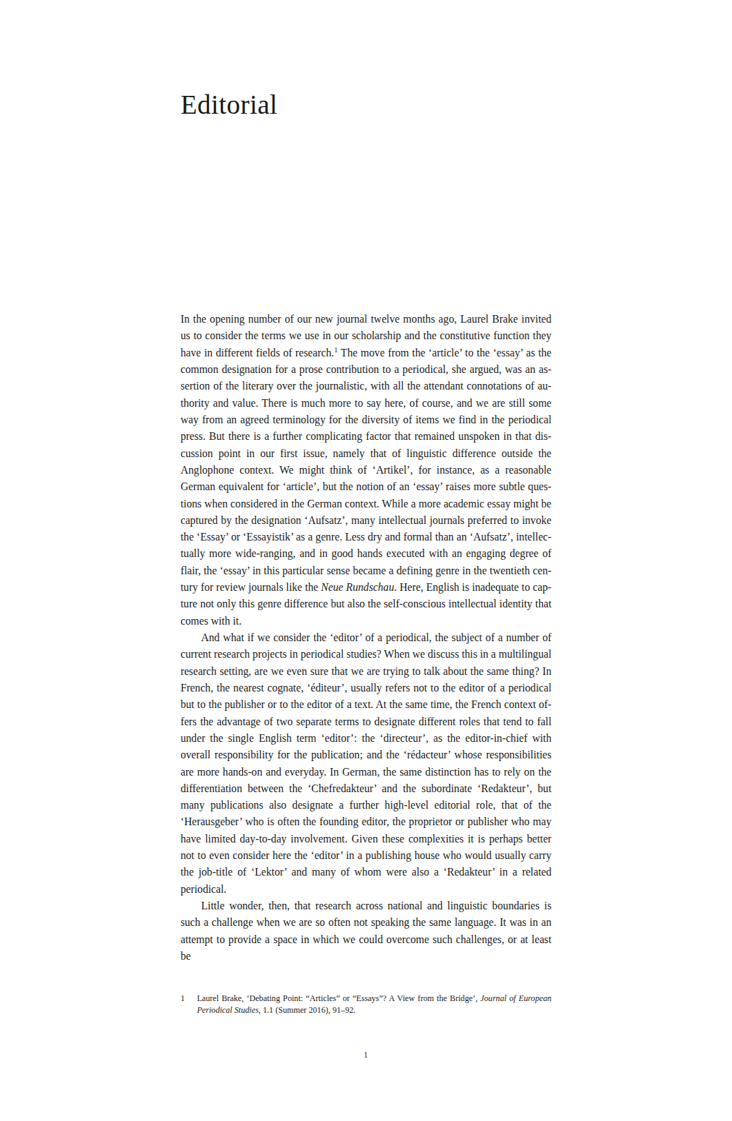Editorial
In the opening number of our new journal twelve months ago, Laurel Brake invited us to consider the terms we use in our scholarship and the constitutive function they have in different fields of research.1 The move from the ‘article’ to the ‘essay’ as the common designation for a prose contribution to a periodical, she argued, was an assertion of the literary over the journalistic, with all the attendant connotations of authority and value. There is much more to say here, of course, and we are still some way from an agreed terminology for the diversity of items we find in the periodical press. But there is a further complicating factor that remained unspoken in that discussion point in our first issue, namely that of linguistic difference outside the Anglophone context. We might think of ‘Artikel’, for instance, as a reasonable German equivalent for ‘article’, but the notion of an ‘essay’ raises more subtle questions when considered in the German context. While a more academic essay might be captured by the designation ‘Aufsatz’, many intellectual journals preferred to invoke the ‘Essay’ or ‘Essayistik’ as a genre. Less dry and formal than an ‘Aufsatz’, intellectually more wide-ranging, and in good hands executed with an engaging degree of flair, the ‘essay’ in this particular sense became a defining genre in the twentieth century for review journals like the Neue Rundschau. Here, English is inadequate to capture not only this genre difference but also the self-conscious intellectual identity that comes with it.
And what if we consider the ‘editor’ of a periodical, the subject of a number of current research projects in periodical studies? When we discuss this in a multilingual research setting, are we even sure that we are trying to talk about the same thing? In French, the nearest cognate, ‘éditeur’, usually refers not to the editor of a periodical but to the publisher or to the editor of a text. At the same time, the French context offers the advantage of two separate terms to designate different roles that tend to fall under the single English term ‘editor’: the ‘directeur’, as the editor-in-chief with overall responsibility for the publication; and the ‘rédacteur’ whose responsibilities are more hands-on and everyday. In German, the same distinction has to rely on the differentiation between the ‘Chefredakteur’ and the subordinate ‘Redakteur’, but many publications also designate a further high-level editorial role, that of the ‘Herausgeber’ who is often the founding editor, the proprietor or publisher who may have limited day-to-day involvement. Given these complexities it is perhaps better not to even consider here the ‘editor’ in a publishing house who would usually carry the job-title of ‘Lektor’ and many of whom were also a ‘Redakteur’ in a related periodical.
Little wonder, then, that research across national and linguistic boundaries is such a challenge when we are so often not speaking the same language. It was in an attempt to provide a space in which we could overcome such challenges, or at least be
1
Laurel Brake, ‘Debating Point: “Articles” or “Essays”? A View from the Bridge’, Journal of European Periodical Studies, 1.1 (Summer 2016), 91–92.
1